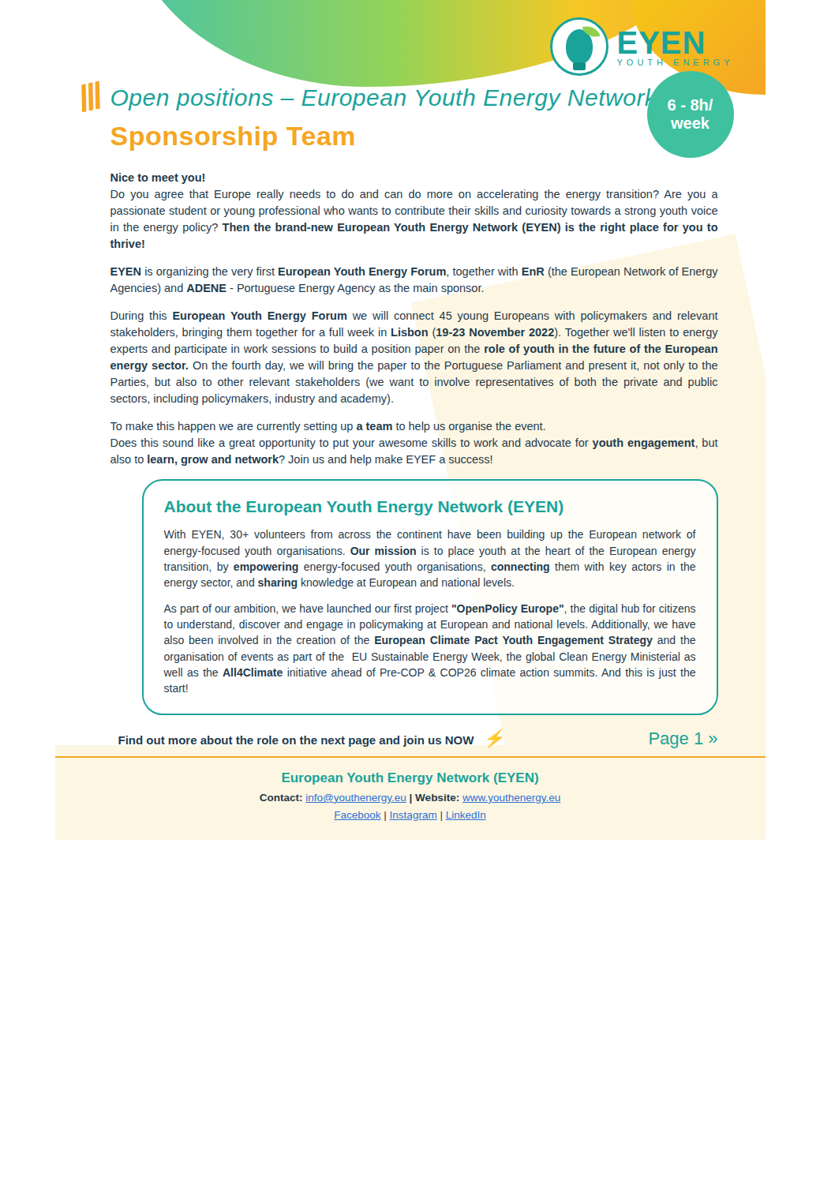EYEN
Youth Energy
///
Open positions – European Youth Energy Network
Sponsorship Team
6 - 8h/
week
Nice to meet you!
Do you agree that Europe really needs to do and can do more on accelerating the energy transition? Are you a passionate student or young professional who wants to contribute their skills and curiosity towards a strong youth voice in the energy policy? Then the brand-new European Youth Energy Network (EYEN) is the right place for you to thrive!
EYEN is organizing the very first European Youth Energy Forum, together with EnR (the European Network of Energy Agencies) and ADENE - Portuguese Energy Agency as the main sponsor.
During this European Youth Energy Forum we will connect 45 young Europeans with policymakers and relevant stakeholders, bringing them together for a full week in Lisbon (19-23 November 2022). Together we'll listen to energy experts and participate in work sessions to build a position paper on the role of youth in the future of the European energy sector. On the fourth day, we will bring the paper to the Portuguese Parliament and present it, not only to the Parties, but also to other relevant stakeholders (we want to involve representatives of both the private and public sectors, including policymakers, industry and academy).
To make this happen we are currently setting up a team to help us organise the event.
Does this sound like a great opportunity to put your awesome skills to work and advocate for youth engagement, but also to learn, grow and network? Join us and help make EYEF a success!
About the European Youth Energy Network (EYEN)
With EYEN, 30+ volunteers from across the continent have been building up the European network of energy-focused youth organisations. Our mission is to place youth at the heart of the European energy transition, by empowering energy-focused youth organisations, connecting them with key actors in the energy sector, and sharing knowledge at European and national levels.
As part of our ambition, we have launched our first project "OpenPolicy Europe", the digital hub for citizens to understand, discover and engage in policymaking at European and national levels. Additionally, we have also been involved in the creation of the European Climate Pact Youth Engagement Strategy and the organisation of events as part of the EU Sustainable Energy Week, the global Clean Energy Ministerial as well as the All4Climate initiative ahead of Pre-COP & COP26 climate action summits. And this is just the start!
Find out more about the role on the next page and join us NOW ⚡
Page 1 »
European Youth Energy Network (EYEN)
Contact: info@youthenergy.eu | Website: www.youthenergy.eu
Facebook | Instagram | LinkedIn